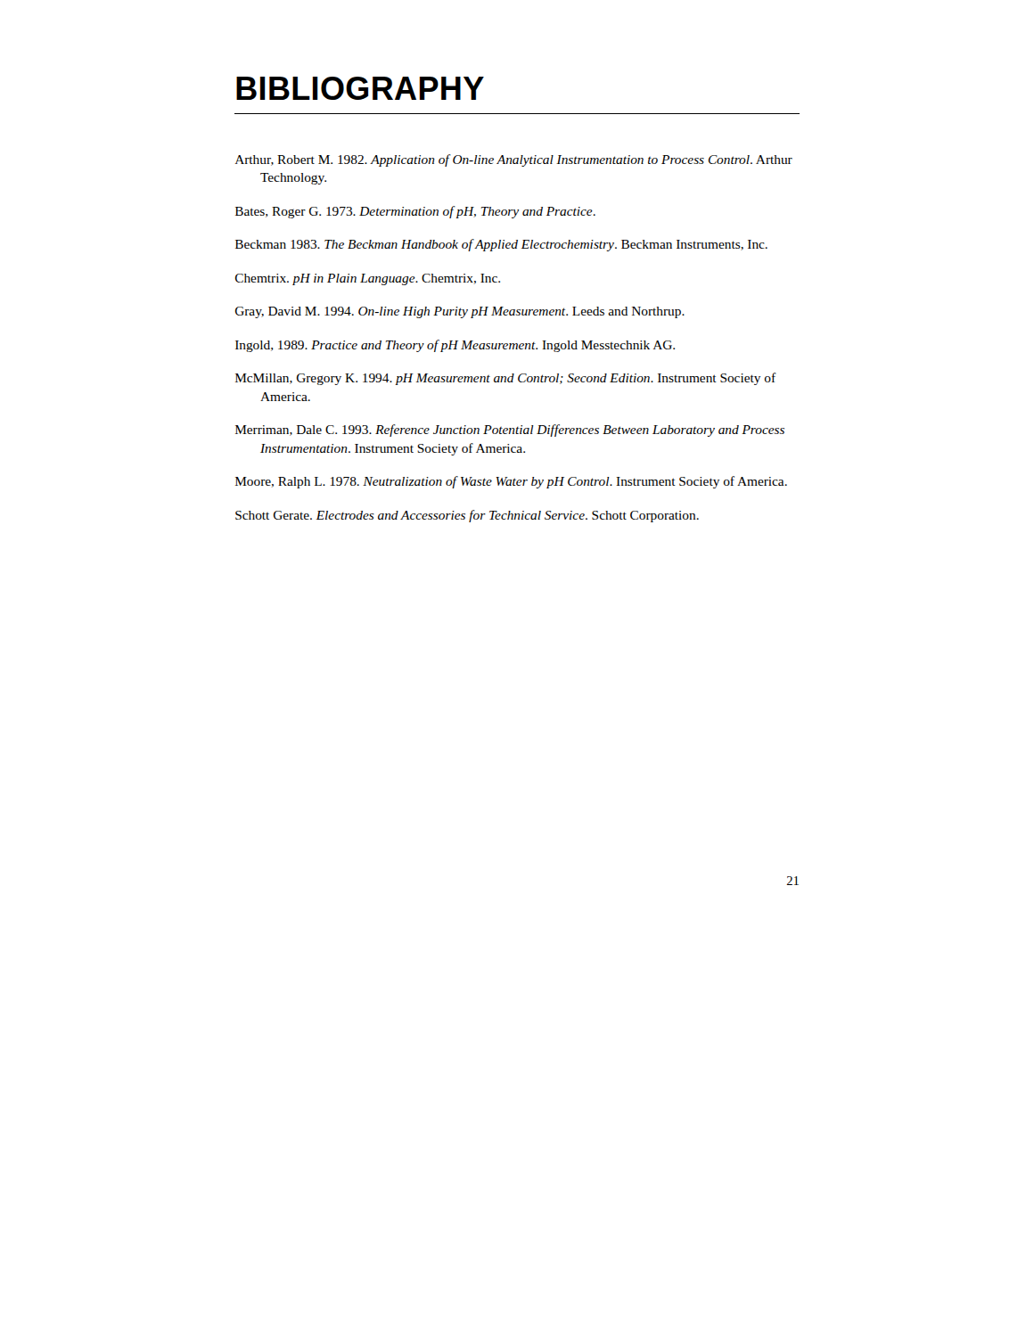BIBLIOGRAPHY
Arthur, Robert M. 1982. Application of On-line Analytical Instrumentation to Process Control. Arthur Technology.
Bates, Roger G. 1973. Determination of pH, Theory and Practice.
Beckman 1983. The Beckman Handbook of Applied Electrochemistry. Beckman Instruments, Inc.
Chemtrix. pH in Plain Language. Chemtrix, Inc.
Gray, David M. 1994. On-line High Purity pH Measurement. Leeds and Northrup.
Ingold, 1989. Practice and Theory of pH Measurement. Ingold Messtechnik AG.
McMillan, Gregory K. 1994. pH Measurement and Control; Second Edition. Instrument Society of America.
Merriman, Dale C. 1993. Reference Junction Potential Differences Between Laboratory and Process Instrumentation. Instrument Society of America.
Moore, Ralph L. 1978. Neutralization of Waste Water by pH Control. Instrument Society of America.
Schott Gerate. Electrodes and Accessories for Technical Service. Schott Corporation.
21